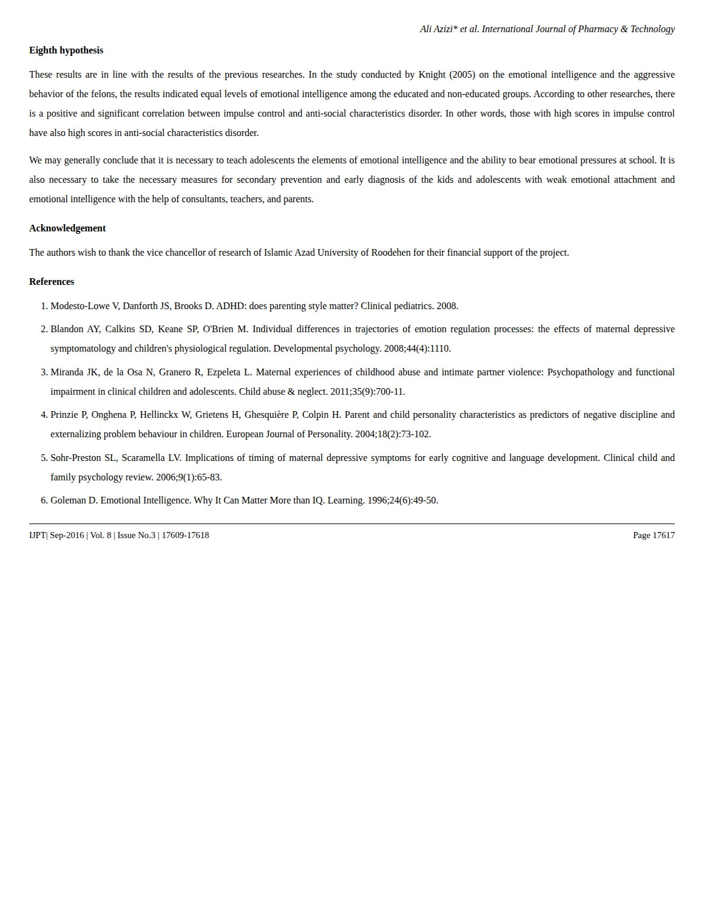Ali Azizi* et al. International Journal of Pharmacy & Technology
Eighth hypothesis
These results are in line with the results of the previous researches. In the study conducted by Knight (2005) on the emotional intelligence and the aggressive behavior of the felons, the results indicated equal levels of emotional intelligence among the educated and non-educated groups. According to other researches, there is a positive and significant correlation between impulse control and anti-social characteristics disorder. In other words, those with high scores in impulse control have also high scores in anti-social characteristics disorder.
We may generally conclude that it is necessary to teach adolescents the elements of emotional intelligence and the ability to bear emotional pressures at school. It is also necessary to take the necessary measures for secondary prevention and early diagnosis of the kids and adolescents with weak emotional attachment and emotional intelligence with the help of consultants, teachers, and parents.
Acknowledgement
The authors wish to thank the vice chancellor of research of Islamic Azad University of Roodehen for their financial support of the project.
References
Modesto-Lowe V, Danforth JS, Brooks D. ADHD: does parenting style matter? Clinical pediatrics. 2008.
Blandon AY, Calkins SD, Keane SP, O'Brien M. Individual differences in trajectories of emotion regulation processes: the effects of maternal depressive symptomatology and children's physiological regulation. Developmental psychology. 2008;44(4):1110.
Miranda JK, de la Osa N, Granero R, Ezpeleta L. Maternal experiences of childhood abuse and intimate partner violence: Psychopathology and functional impairment in clinical children and adolescents. Child abuse & neglect. 2011;35(9):700-11.
Prinzie P, Onghena P, Hellinckx W, Grietens H, Ghesquière P, Colpin H. Parent and child personality characteristics as predictors of negative discipline and externalizing problem behaviour in children. European Journal of Personality. 2004;18(2):73-102.
Sohr-Preston SL, Scaramella LV. Implications of timing of maternal depressive symptoms for early cognitive and language development. Clinical child and family psychology review. 2006;9(1):65-83.
Goleman D. Emotional Intelligence. Why It Can Matter More than IQ. Learning. 1996;24(6):49-50.
IJPT| Sep-2016 | Vol. 8 | Issue No.3 | 17609-17618 Page 17617